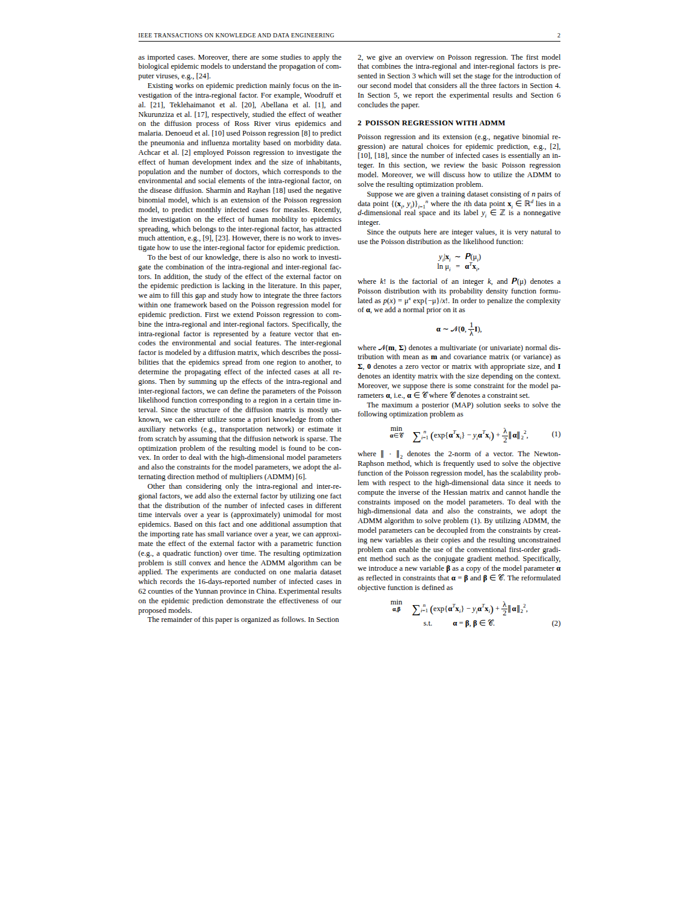IEEE Transactions on Knowledge and Data Engineering 2
as imported cases. Moreover, there are some studies to apply the biological epidemic models to understand the propagation of computer viruses, e.g., [24].
Existing works on epidemic prediction mainly focus on the investigation of the intra-regional factor. For example, Woodruff et al. [21], Teklehaimanot et al. [20], Abellana et al. [1], and Nkurunziza et al. [17], respectively, studied the effect of weather on the diffusion process of Ross River virus epidemics and malaria. Denoeud et al. [10] used Poisson regression [8] to predict the pneumonia and influenza mortality based on morbidity data. Achcar et al. [2] employed Poisson regression to investigate the effect of human development index and the size of inhabitants, population and the number of doctors, which corresponds to the environmental and social elements of the intra-regional factor, on the disease diffusion. Sharmin and Rayhan [18] used the negative binomial model, which is an extension of the Poisson regression model, to predict monthly infected cases for measles. Recently, the investigation on the effect of human mobility to epidemics spreading, which belongs to the inter-regional factor, has attracted much attention, e.g., [9], [23]. However, there is no work to investigate how to use the inter-regional factor for epidemic prediction.
To the best of our knowledge, there is also no work to investigate the combination of the intra-regional and inter-regional factors. In addition, the study of the effect of the external factor on the epidemic prediction is lacking in the literature. In this paper, we aim to fill this gap and study how to integrate the three factors within one framework based on the Poisson regression model for epidemic prediction. First we extend Poisson regression to combine the intra-regional and inter-regional factors. Specifically, the intra-regional factor is represented by a feature vector that encodes the environmental and social features. The inter-regional factor is modeled by a diffusion matrix, which describes the possibilities that the epidemics spread from one region to another, to determine the propagating effect of the infected cases at all regions. Then by summing up the effects of the intra-regional and inter-regional factors, we can define the parameters of the Poisson likelihood function corresponding to a region in a certain time interval. Since the structure of the diffusion matrix is mostly unknown, we can either utilize some a priori knowledge from other auxiliary networks (e.g., transportation network) or estimate it from scratch by assuming that the diffusion network is sparse. The optimization problem of the resulting model is found to be convex. In order to deal with the high-dimensional model parameters and also the constraints for the model parameters, we adopt the alternating direction method of multipliers (ADMM) [6].
Other than considering only the intra-regional and inter-regional factors, we add also the external factor by utilizing one fact that the distribution of the number of infected cases in different time intervals over a year is (approximately) unimodal for most epidemics. Based on this fact and one additional assumption that the importing rate has small variance over a year, we can approximate the effect of the external factor with a parametric function (e.g., a quadratic function) over time. The resulting optimization problem is still convex and hence the ADMM algorithm can be applied. The experiments are conducted on one malaria dataset which records the 16-days-reported number of infected cases in 62 counties of the Yunnan province in China. Experimental results on the epidemic prediction demonstrate the effectiveness of our proposed models.
The remainder of this paper is organized as follows. In Section
2, we give an overview on Poisson regression. The first model that combines the intra-regional and inter-regional factors is presented in Section 3 which will set the stage for the introduction of our second model that considers all the three factors in Section 4. In Section 5, we report the experimental results and Section 6 concludes the paper.
2 Poisson Regression with ADMM
Poisson regression and its extension (e.g., negative binomial regression) are natural choices for epidemic prediction, e.g., [2], [10], [18], since the number of infected cases is essentially an integer. In this section, we review the basic Poisson regression model. Moreover, we will discuss how to utilize the ADMM to solve the resulting optimization problem.
Suppose we are given a training dataset consisting of n pairs of data point {(xi, yi)}i=1n where the ith data point xi ∈ ℝd lies in a d-dimensional real space and its label yi ∈ ℤ is a nonnegative integer.
Since the outputs here are integer values, it is very natural to use the Poisson distribution as the likelihood function:
| y i / x i | ∼ | 𝑷(μ i ) |
| ln μ i | = | α T x i , |
where k! is the factorial of an integer k, and 𝑷(μ) denotes a Poisson distribution with its probability density function formulated as p(x) = μx exp{−μ}/x!. In order to penalize the complexity of α, we add a normal prior on it as
α ∼ 𝒩(0, 1 λ I),
where 𝒩(m, Σ) denotes a multivariate (or univariate) normal distribution with mean as m and covariance matrix (or variance) as Σ, 0 denotes a zero vector or matrix with appropriate size, and I denotes an identity matrix with the size depending on the context. Moreover, we suppose there is some constraint for the model parameters α, i.e., α ∈ 𝒞 where 𝒞 denotes a constraint set.
The maximum a posterior (MAP) solution seeks to solve the following optimization problem as
min α∈𝒞 ∑ni=1 (exp{αTxi} − yi αTxi) + λ 2∥α∥22,
(1)
where ∥ · ∥2 denotes the 2-norm of a vector. The Newton-Raphson method, which is frequently used to solve the objective function of the Poisson regression model, has the scalability problem with respect to the high-dimensional data since it needs to compute the inverse of the Hessian matrix and cannot handle the constraints imposed on the model parameters. To deal with the high-dimensional data and also the constraints, we adopt the ADMM algorithm to solve problem (1). By utilizing ADMM, the model parameters can be decoupled from the constraints by creating new variables as their copies and the resulting unconstrained problem can enable the use of the conventional first-order gradient method such as the conjugate gradient method. Specifically, we introduce a new variable β as a copy of the model parameter α as reflected in constraints that α = β and β ∈ 𝒞. The reformulated objective function is defined as
min α,β ∑ni=1 (exp{αTxi} − yi αTxi) + λ 2∥α∥22,
s.t. α = β, β ∈ 𝒞.
(2)